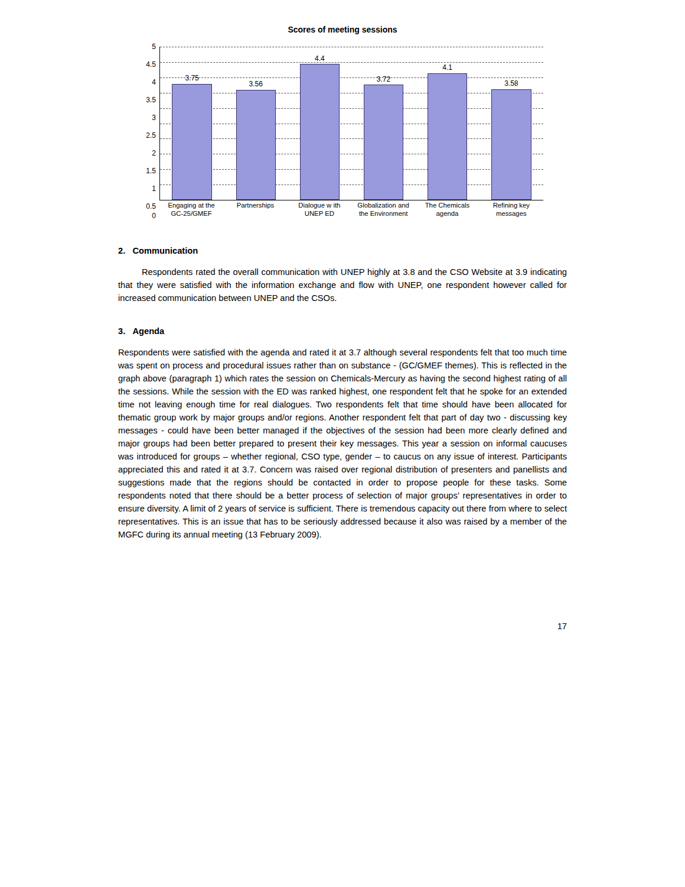Scores of meeting sessions
3.75
3.56
4.4
3.72
4.1
3.58
5
4.5
4
3.5
3
2.5
2
1.5
1
0.5
0
Engaging at the GC-25/GMEF
Partnerships
Dialogue w ith UNEP ED
Globalization and the Environment
The Chemicals agenda
Refining key messages
2. Communication
Respondents rated the overall communication with UNEP highly at 3.8 and the CSO Website at 3.9 indicating that they were satisfied with the information exchange and flow with UNEP, one respondent however called for increased communication between UNEP and the CSOs.
3. Agenda
Respondents were satisfied with the agenda and rated it at 3.7 although several respondents felt that too much time was spent on process and procedural issues rather than on substance - (GC/GMEF themes). This is reflected in the graph above (paragraph 1) which rates the session on Chemicals-Mercury as having the second highest rating of all the sessions. While the session with the ED was ranked highest, one respondent felt that he spoke for an extended time not leaving enough time for real dialogues. Two respondents felt that time should have been allocated for thematic group work by major groups and/or regions. Another respondent felt that part of day two - discussing key messages - could have been better managed if the objectives of the session had been more clearly defined and major groups had been better prepared to present their key messages. This year a session on informal caucuses was introduced for groups – whether regional, CSO type, gender – to caucus on any issue of interest. Participants appreciated this and rated it at 3.7. Concern was raised over regional distribution of presenters and panellists and suggestions made that the regions should be contacted in order to propose people for these tasks. Some respondents noted that there should be a better process of selection of major groups’ representatives in order to ensure diversity. A limit of 2 years of service is sufficient. There is tremendous capacity out there from where to select representatives. This is an issue that has to be seriously addressed because it also was raised by a member of the MGFC during its annual meeting (13 February 2009).
17